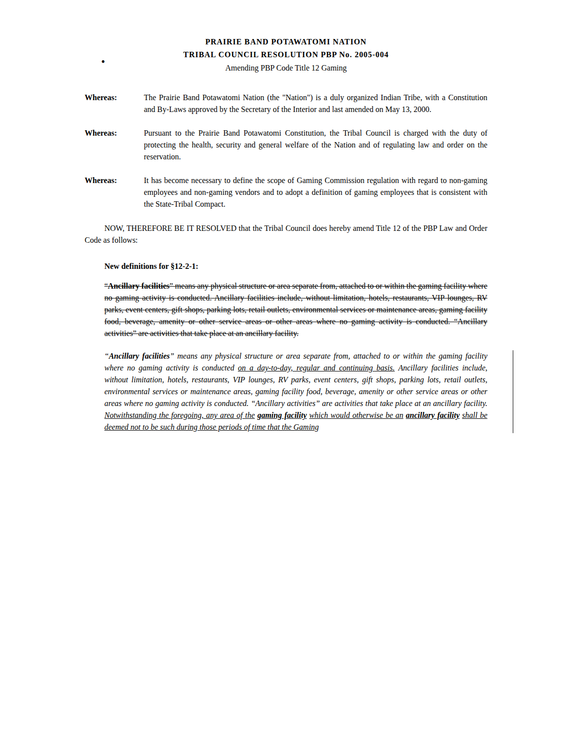•
PRAIRIE BAND POTAWATOMI NATION
TRIBAL COUNCIL RESOLUTION PBP No. 2005-004
Amending PBP Code Title 12 Gaming
Whereas:
The Prairie Band Potawatomi Nation (the "Nation") is a duly organized Indian Tribe, with a Constitution and By-Laws approved by the Secretary of the Interior and last amended on May 13, 2000.
Whereas:
Pursuant to the Prairie Band Potawatomi Constitution, the Tribal Council is charged with the duty of protecting the health, security and general welfare of the Nation and of regulating law and order on the reservation.
Whereas:
It has become necessary to define the scope of Gaming Commission regulation with regard to non-gaming employees and non-gaming vendors and to adopt a definition of gaming employees that is consistent with the State-Tribal Compact.
NOW, THEREFORE BE IT RESOLVED that the Tribal Council does hereby amend Title 12 of the PBP Law and Order Code as follows:
New definitions for §12-2-1:
“Ancillary facilities” means any physical structure or area separate from, attached to or within the gaming facility where no gaming activity is conducted. Ancillary facilities include, without limitation, hotels, restaurants, VIP lounges, RV parks, event centers, gift shops, parking lots, retail outlets, environmental services or maintenance areas, gaming facility food, beverage, amenity or other service areas or other areas where no gaming activity is conducted. “Ancillary activities” are activities that take place at an ancillary facility.
“Ancillary facilities” means any physical structure or area separate from, attached to or within the gaming facility where no gaming activity is conducted on a day-to-day, regular and continuing basis. Ancillary facilities include, without limitation, hotels, restaurants, VIP lounges, RV parks, event centers, gift shops, parking lots, retail outlets, environmental services or maintenance areas, gaming facility food, beverage, amenity or other service areas or other areas where no gaming activity is conducted. “Ancillary activities” are activities that take place at an ancillary facility. Notwithstanding the foregoing, any area of the gaming facility which would otherwise be an ancillary facility shall be deemed not to be such during those periods of time that the Gaming